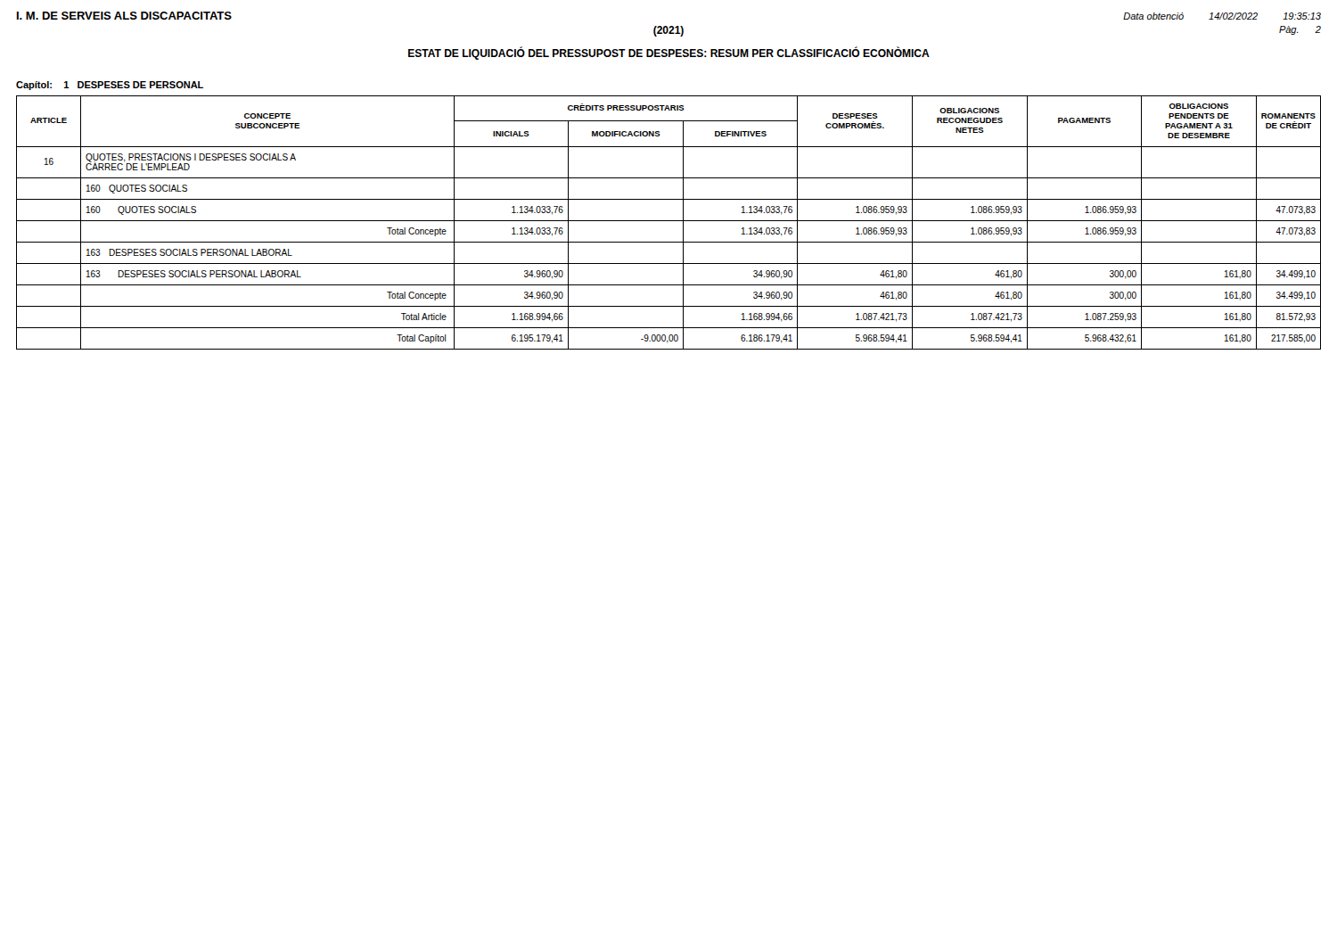I. M. DE SERVEIS ALS DISCAPACITATS
Data obtenció 14/02/202219:35:13
(2021)
Pàg. 2
ESTAT DE LIQUIDACIÓ DEL PRESSUPOST DE DESPESES: RESUM PER CLASSIFICACIÓ ECONÒMICA
Capítol: 1 DESPESES DE PERSONAL
| ARTICLE | CONCEPTE SUBCONCEPTE | CRÈDITS PRESSUPOSTARIS | DESPESES COMPROMÈS. | OBLIGACIONS RECONEGUDES NETES | PAGAMENTS | OBLIGACIONS PENDENTS DE PAGAMENT A 31 DE DESEMBRE | ROMANENTS DE CRÈDIT |
| --- | --- | --- | --- | --- | --- | --- | --- |
| INICIALS | MODIFICACIONS | DEFINITIVES |
| 16 | QUOTES, PRESTACIONS I DESPESES SOCIALS A CÀRREC DE L'EMPLEAD | | | | | | | | |
| | 160 QUOTES SOCIALS | | | | | | | | |
| | 160 QUOTES SOCIALS | 1.134.033,76 | | 1.134.033,76 | 1.086.959,93 | 1.086.959,93 | 1.086.959,93 | | 47.073,83 |
| | Total Concepte | 1.134.033,76 | | 1.134.033,76 | 1.086.959,93 | 1.086.959,93 | 1.086.959,93 | | 47.073,83 |
| | 163 DESPESES SOCIALS PERSONAL LABORAL | | | | | | | | |
| | 163 DESPESES SOCIALS PERSONAL LABORAL | 34.960,90 | | 34.960,90 | 461,80 | 461,80 | 300,00 | 161,80 | 34.499,10 |
| | Total Concepte | 34.960,90 | | 34.960,90 | 461,80 | 461,80 | 300,00 | 161,80 | 34.499,10 |
| | Total Article | 1.168.994,66 | | 1.168.994,66 | 1.087.421,73 | 1.087.421,73 | 1.087.259,93 | 161,80 | 81.572,93 |
| | Total Capítol | 6.195.179,41 | -9.000,00 | 6.186.179,41 | 5.968.594,41 | 5.968.594,41 | 5.968.432,61 | 161,80 | 217.585,00 |